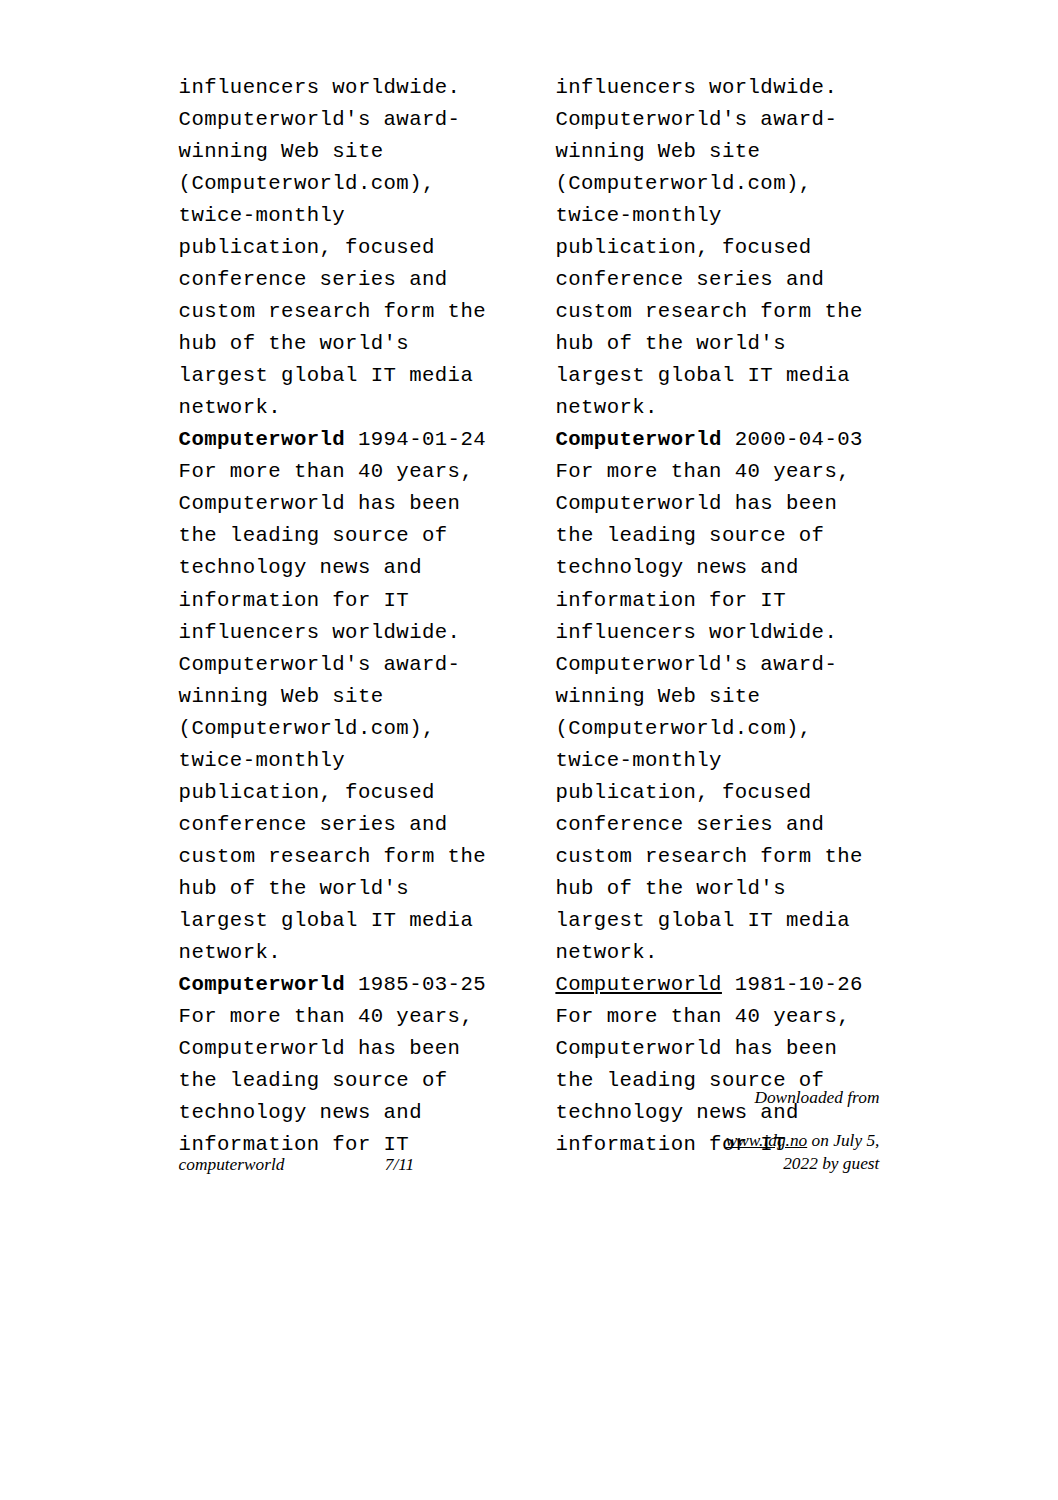influencers worldwide. Computerworld's award-winning Web site (Computerworld.com), twice-monthly publication, focused conference series and custom research form the hub of the world's largest global IT media network.
Computerworld 1994-01-24 For more than 40 years, Computerworld has been the leading source of technology news and information for IT influencers worldwide. Computerworld's award-winning Web site (Computerworld.com), twice-monthly publication, focused conference series and custom research form the hub of the world's largest global IT media network.
Computerworld 1985-03-25 For more than 40 years, Computerworld has been the leading source of technology news and information for IT influencers worldwide. Computerworld's award-winning Web site (Computerworld.com), twice-monthly publication, focused conference series and custom research form the hub of the world's largest global IT media network.
Computerworld 2000-04-03 For more than 40 years, Computerworld has been the leading source of technology news and information for IT influencers worldwide. Computerworld's award-winning Web site (Computerworld.com), twice-monthly publication, focused conference series and custom research form the hub of the world's largest global IT media network.
Computerworld 1981-10-26 For more than 40 years, Computerworld has been the leading source of technology news and information for IT
Downloaded from
computerworld
7/11
www.idg.no on July 5,
2022 by guest